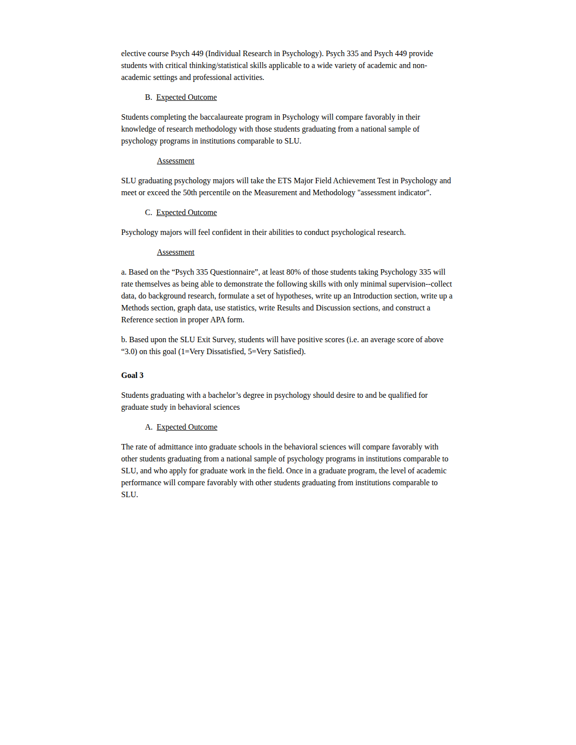elective course Psych 449 (Individual Research in Psychology). Psych 335 and Psych 449 provide students with critical thinking/statistical skills applicable to a wide variety of academic and non-academic settings and professional activities.
B. Expected Outcome
Students completing the baccalaureate program in Psychology will compare favorably in their knowledge of research methodology with those students graduating from a national sample of psychology programs in institutions comparable to SLU.
Assessment
SLU graduating psychology majors will take the ETS Major Field Achievement Test in Psychology and meet or exceed the 50th percentile on the Measurement and Methodology "assessment indicator".
C. Expected Outcome
Psychology majors will feel confident in their abilities to conduct psychological research.
Assessment
a. Based on the “Psych 335 Questionnaire”, at least 80% of those students taking Psychology 335 will rate themselves as being able to demonstrate the following skills with only minimal supervision--collect data, do background research, formulate a set of hypotheses, write up an Introduction section, write up a Methods section, graph data, use statistics, write Results and Discussion sections, and construct a Reference section in proper APA form.
b. Based upon the SLU Exit Survey, students will have positive scores (i.e. an average score of above “3.0) on this goal (1=Very Dissatisfied, 5=Very Satisfied).
Goal 3
Students graduating with a bachelor’s degree in psychology should desire to and be qualified for graduate study in behavioral sciences
A. Expected Outcome
The rate of admittance into graduate schools in the behavioral sciences will compare favorably with other students graduating from a national sample of psychology programs in institutions comparable to SLU, and who apply for graduate work in the field. Once in a graduate program, the level of academic performance will compare favorably with other students graduating from institutions comparable to SLU.